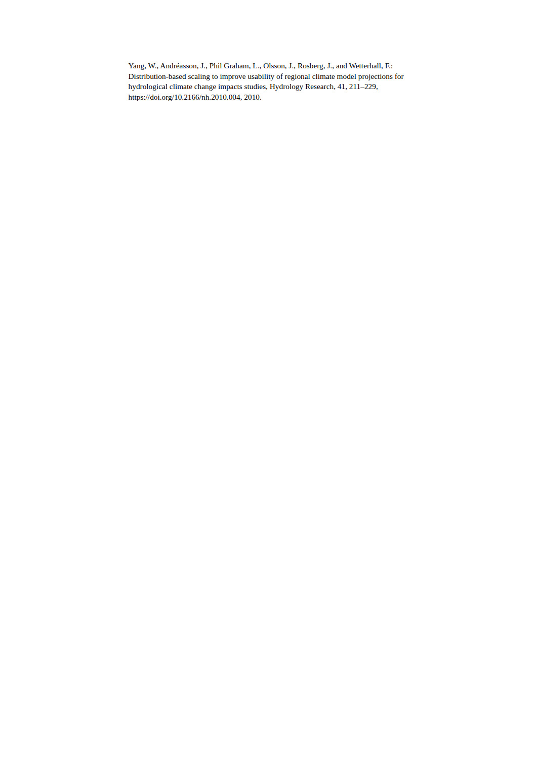Yang, W., Andréasson, J., Phil Graham, L., Olsson, J., Rosberg, J., and Wetterhall, F.: Distribution-based scaling to improve usability of regional climate model projections for hydrological climate change impacts studies, Hydrology Research, 41, 211–229, https://doi.org/10.2166/nh.2010.004, 2010.